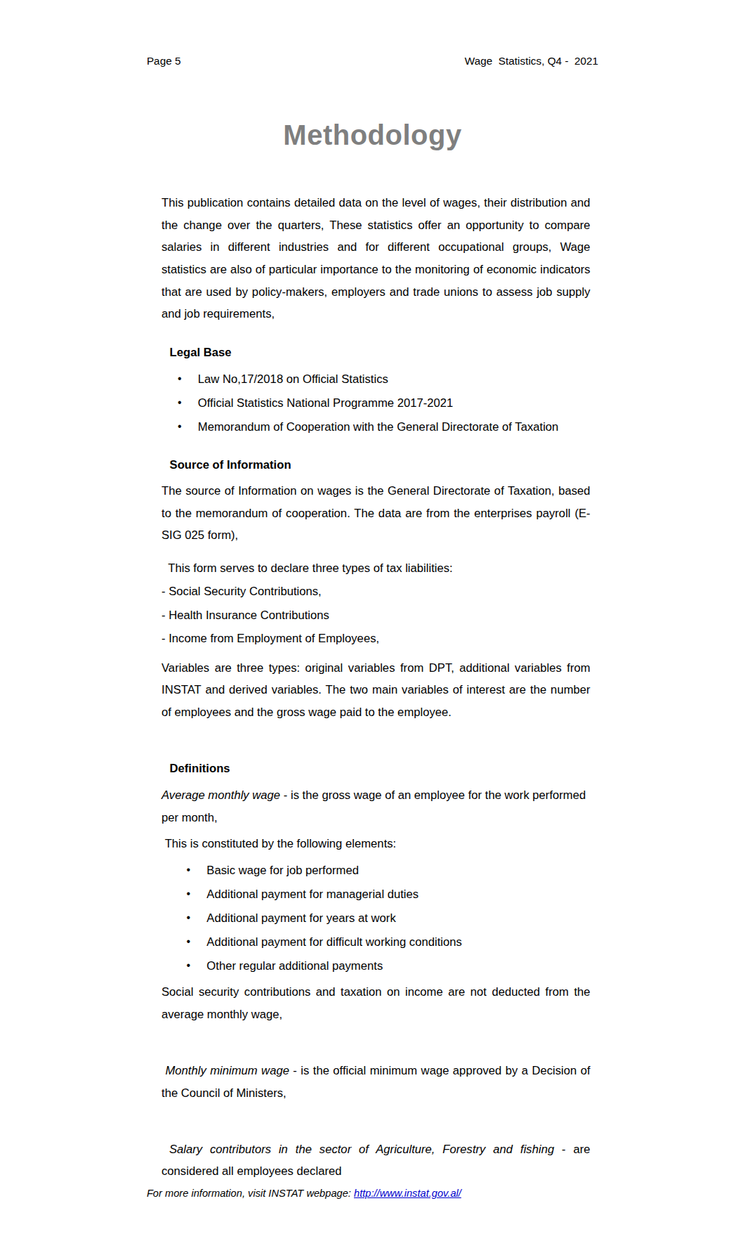Page 5
Wage Statistics, Q4 - 2021
Methodology
This publication contains detailed data on the level of wages, their distribution and the change over the quarters, These statistics offer an opportunity to compare salaries in different industries and for different occupational groups, Wage statistics are also of particular importance to the monitoring of economic indicators that are used by policy-makers, employers and trade unions to assess job supply and job requirements,
Legal Base
Law No,17/2018 on Official Statistics
Official Statistics National Programme 2017-2021
Memorandum of Cooperation with the General Directorate of Taxation
Source of Information
The source of Information on wages is the General Directorate of Taxation, based to the memorandum of cooperation. The data are from the enterprises payroll (E- SIG 025 form),
This form serves to declare three types of tax liabilities:
- Social Security Contributions,
- Health Insurance Contributions
- Income from Employment of Employees,
Variables are three types: original variables from DPT, additional variables from INSTAT and derived variables. The two main variables of interest are the number of employees and the gross wage paid to the employee.
Definitions
Average monthly wage - is the gross wage of an employee for the work performed per month,
This is constituted by the following elements:
Basic wage for job performed
Additional payment for managerial duties
Additional payment for years at work
Additional payment for difficult working conditions
Other regular additional payments
Social security contributions and taxation on income are not deducted from the average monthly wage,
Monthly minimum wage - is the official minimum wage approved by a Decision of the Council of Ministers,
Salary contributors in the sector of Agriculture, Forestry and fishing - are considered all employees declared
For more information, visit INSTAT webpage: http://www.instat.gov.al/